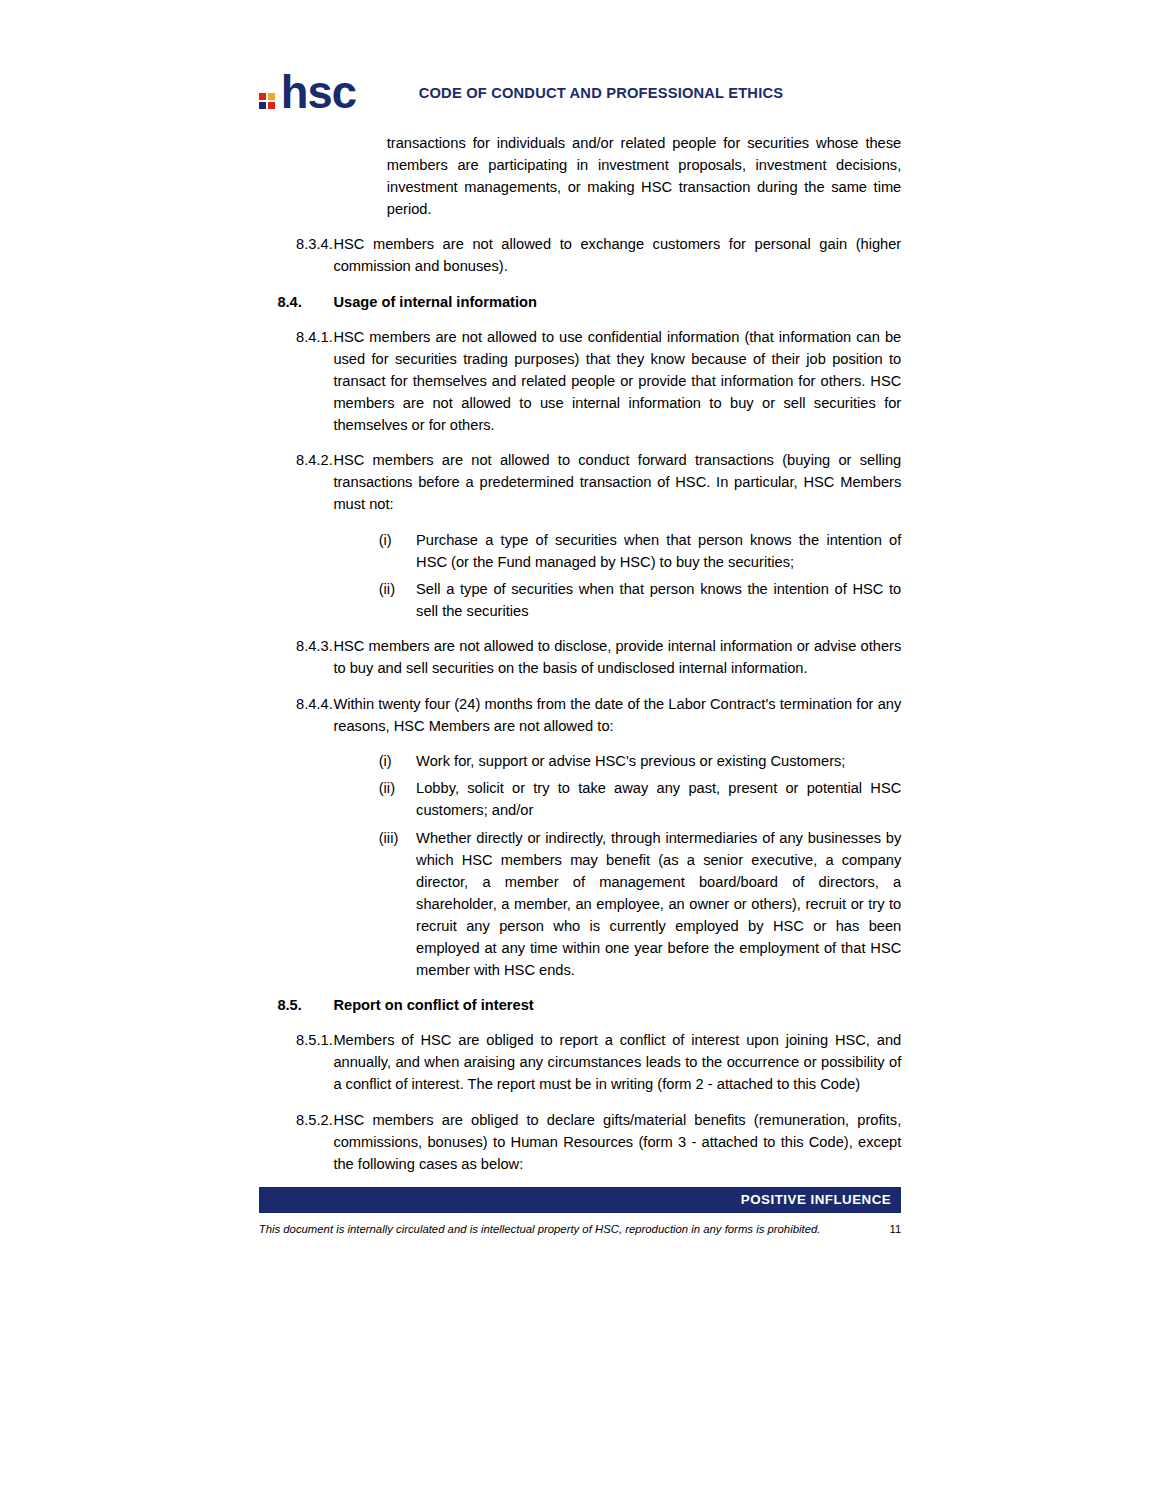hsc
CODE OF CONDUCT AND PROFESSIONAL ETHICS
transactions for individuals and/or related people for securities whose these members are participating in investment proposals, investment decisions, investment managements, or making HSC transaction during the same time period.
8.3.4.
HSC members are not allowed to exchange customers for personal gain (higher commission and bonuses).
8.4.
Usage of internal information
8.4.1.
HSC members are not allowed to use confidential information (that information can be used for securities trading purposes) that they know because of their job position to transact for themselves and related people or provide that information for others. HSC members are not allowed to use internal information to buy or sell securities for themselves or for others.
8.4.2.
HSC members are not allowed to conduct forward transactions (buying or selling transactions before a predetermined transaction of HSC. In particular, HSC Members must not:
(i) Purchase a type of securities when that person knows the intention of HSC (or the Fund managed by HSC) to buy the securities;
(ii) Sell a type of securities when that person knows the intention of HSC to sell the securities
8.4.3.
HSC members are not allowed to disclose, provide internal information or advise others to buy and sell securities on the basis of undisclosed internal information.
8.4.4.
Within twenty four (24) months from the date of the Labor Contract's termination for any reasons, HSC Members are not allowed to:
(i) Work for, support or advise HSC's previous or existing Customers;
(ii) Lobby, solicit or try to take away any past, present or potential HSC customers; and/or
(iii) Whether directly or indirectly, through intermediaries of any businesses by which HSC members may benefit (as a senior executive, a company director, a member of management board/board of directors, a shareholder, a member, an employee, an owner or others), recruit or try to recruit any person who is currently employed by HSC or has been employed at any time within one year before the employment of that HSC member with HSC ends.
8.5.
Report on conflict of interest
8.5.1.
Members of HSC are obliged to report a conflict of interest upon joining HSC, and annually, and when araising any circumstances leads to the occurrence or possibility of a conflict of interest. The report must be in writing (form 2 - attached to this Code)
8.5.2.
HSC members are obliged to declare gifts/material benefits (remuneration, profits, commissions, bonuses) to Human Resources (form 3 - attached to this Code), except the following cases as below:
(i) Customer's gift is less than 1 million VND.
POSITIVE INFLUENCE
This document is internally circulated and is intellectual property of HSC, reproduction in any forms is prohibited. 11